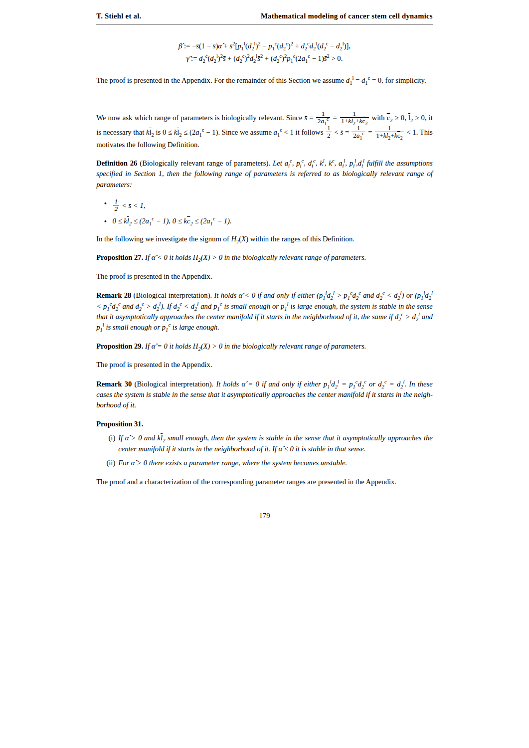T. Stiehl et al. Mathematical modeling of cancer stem cell dynamics
β̃ := −s̄(1 − s̄)α̂ + s̄2[p1l(d2l)2 − p1c(d2c)2 + d2cd2l(d2c − d2l)], γ̃ := d2c(d2l)2s̄ + (d2c)2d2ls̄2 + (d2c)2p1c(2a1c − 1)s̄2 > 0.
The proof is presented in the Appendix. For the remainder of this Section we assume d1l = d1c = 0, for simplicity.
We now ask which range of parameters is biologically relevant. Since s̄ = 12a1c = 11+kl2+kc2 with c2 ≥ 0, l2 ≥ 0, it is necessary that kl2 is 0 ≤ kl2 ≤ (2a1c − 1). Since we assume a1c < 1 it follows 12 < s̄ = 12a1c = 11+kl2+kc2 < 1. This motivates the following Definition.
Definition 26 (Biologically relevant range of parameters). Let aic, pic, dic, kl, kc, ail, pil,dil fulfill the assumptions specified in Section 1, then the following range of parameters is referred to as biologically relevant range of parameters:
12 < s̄ < 1,
0 ≤ kl2 ≤ (2a1c − 1), 0 ≤ kc2 ≤ (2a1c − 1).
In the following we investigate the signum of H2(X) within the ranges of this Definition.
Proposition 27. If α̂ < 0 it holds H2(X) > 0 in the biologically relevant range of parameters.
The proof is presented in the Appendix.
Remark 28 (Biological interpretation). It holds α̂ < 0 if and only if either (p1ld2l > p1cd2c and d2c < d2l) or (p1ld2l < p1cd2c and d2c > d2l). If d2c < d2l and p1c is small enough or p1l is large enough, the system is stable in the sense that it asymptotically approaches the center manifold if it starts in the neighborhood of it, the same if d2c > d2l and p1l is small enough or p1c is large enough.
Proposition 29. If α̂ = 0 it holds H2(X) > 0 in the biologically relevant range of parameters.
The proof is presented in the Appendix.
Remark 30 (Biological interpretation). It holds α̂ = 0 if and only if either p1ld2l = p1cd2c or d2c = d2l. In these cases the system is stable in the sense that it asymptotically approaches the center manifold if it starts in the neighborhood of it.
Proposition 31.
(i) If α̂ > 0 and kl2 small enough, then the system is stable in the sense that it asymptotically approaches the center manifold if it starts in the neighborhood of it. If α̂ ≤ 0 it is stable in that sense.
(ii) For α̂ > 0 there exists a parameter range, where the system becomes unstable.
The proof and a characterization of the corresponding parameter ranges are presented in the Appendix.
179